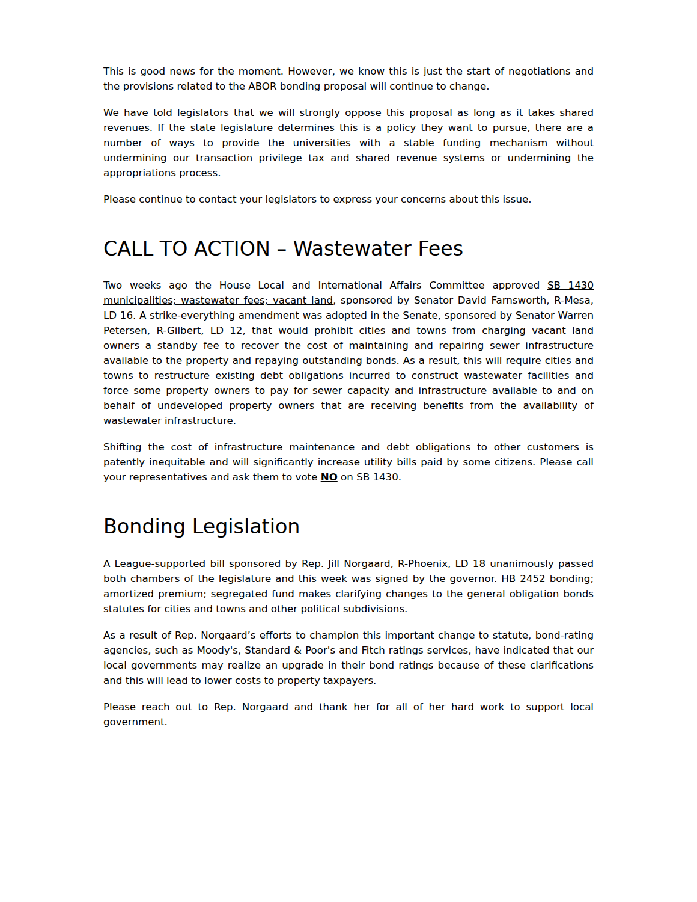This is good news for the moment. However, we know this is just the start of negotiations and the provisions related to the ABOR bonding proposal will continue to change.
We have told legislators that we will strongly oppose this proposal as long as it takes shared revenues. If the state legislature determines this is a policy they want to pursue, there are a number of ways to provide the universities with a stable funding mechanism without undermining our transaction privilege tax and shared revenue systems or undermining the appropriations process.
Please continue to contact your legislators to express your concerns about this issue.
CALL TO ACTION – Wastewater Fees
Two weeks ago the House Local and International Affairs Committee approved SB 1430 municipalities; wastewater fees; vacant land, sponsored by Senator David Farnsworth, R-Mesa, LD 16. A strike-everything amendment was adopted in the Senate, sponsored by Senator Warren Petersen, R-Gilbert, LD 12, that would prohibit cities and towns from charging vacant land owners a standby fee to recover the cost of maintaining and repairing sewer infrastructure available to the property and repaying outstanding bonds. As a result, this will require cities and towns to restructure existing debt obligations incurred to construct wastewater facilities and force some property owners to pay for sewer capacity and infrastructure available to and on behalf of undeveloped property owners that are receiving benefits from the availability of wastewater infrastructure.
Shifting the cost of infrastructure maintenance and debt obligations to other customers is patently inequitable and will significantly increase utility bills paid by some citizens. Please call your representatives and ask them to vote NO on SB 1430.
Bonding Legislation
A League-supported bill sponsored by Rep. Jill Norgaard, R-Phoenix, LD 18 unanimously passed both chambers of the legislature and this week was signed by the governor. HB 2452 bonding; amortized premium; segregated fund makes clarifying changes to the general obligation bonds statutes for cities and towns and other political subdivisions.
As a result of Rep. Norgaard’s efforts to champion this important change to statute, bond-rating agencies, such as Moody's, Standard & Poor's and Fitch ratings services, have indicated that our local governments may realize an upgrade in their bond ratings because of these clarifications and this will lead to lower costs to property taxpayers.
Please reach out to Rep. Norgaard and thank her for all of her hard work to support local government.